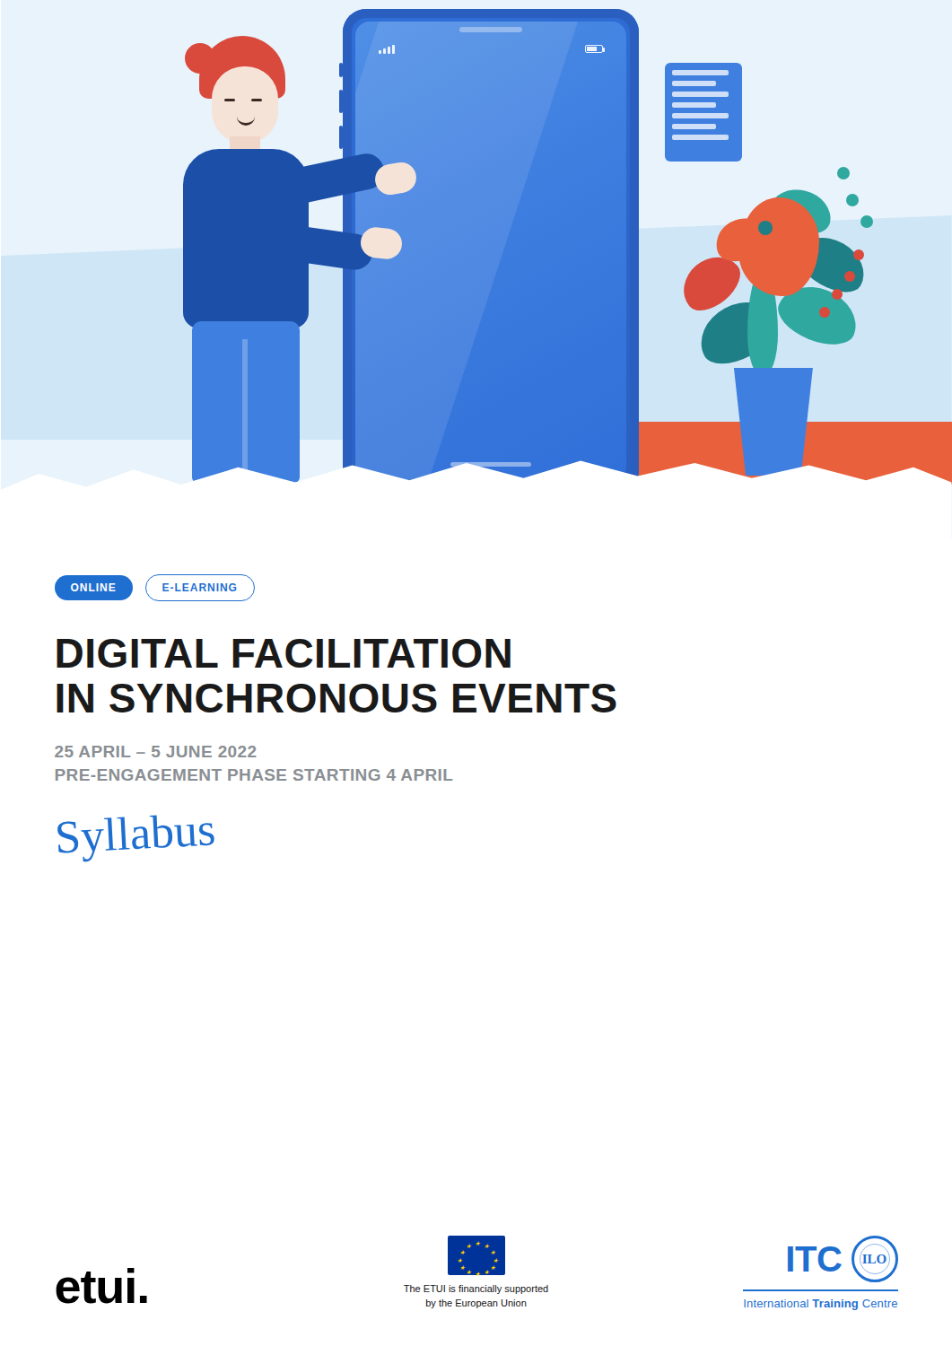Online E-learning
Digital facilitation
in synchronous events
25 April – 5 June 2022
Pre-engagement phase starting 4 April
Syllabus
etui.
The ETUI is financially supported
by the European Union
ITC ILO
International Training Centre